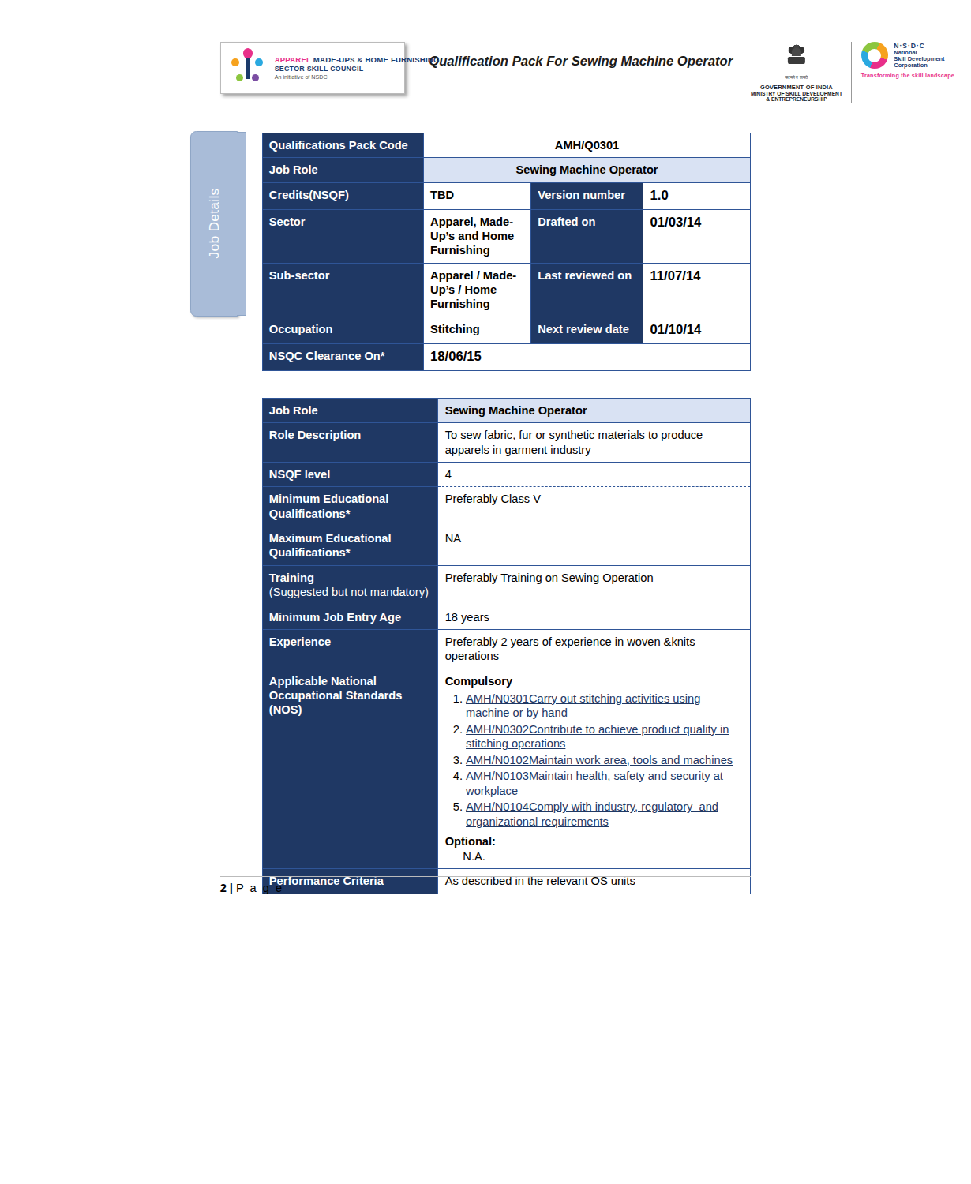APPAREL MADE-UPS & HOME FURNISHING
SECTOR SKILL COUNCIL
An initiative of NSDC
Qualification Pack For Sewing Machine Operator
सत्यमेव जयते
GOVERNMENT OF INDIA
MINISTRY OF SKILL DEVELOPMENT
& ENTREPRENEURSHIP
N·S·D·C
National
Skill Development
Corporation
Transforming the skill landscape
Job Details
| Qualifications Pack Code | AMH/Q0301 |
| Job Role | Sewing Machine Operator |
| Credits(NSQF) | TBD | Version number | 1.0 |
| Sector | Apparel, Made-Up’s and Home Furnishing | Drafted on | 01/03/14 |
| Sub-sector | Apparel / Made-Up’s / Home Furnishing | Last reviewed on | 11/07/14 |
| Occupation | Stitching | Next review date | 01/10/14 |
| NSQC Clearance On* | 18/06/15 |
| Job Role | Sewing Machine Operator |
| Role Description | To sew fabric, fur or synthetic materials to produce apparels in garment industry |
| NSQF level | 4 |
| Minimum Educational Qualifications* | Preferably Class V |
| Maximum Educational Qualifications* | NA |
| Training (Suggested but not mandatory) | Preferably Training on Sewing Operation |
| Minimum Job Entry Age | 18 years |
| Experience | Preferably 2 years of experience in woven &knits operations |
| Applicable National Occupational Standards (NOS) | Compulsory AMH/N0301Carry out stitching activities using machine or by hand AMH/N0302Contribute to achieve product quality in stitching operations AMH/N0102Maintain work area, tools and machines AMH/N0103Maintain health, safety and security at workplace AMH/N0104Comply with industry, regulatory and organizational requirements Optional: N.A. |
| Performance Criteria | As described in the relevant OS units |
2 | P a g e